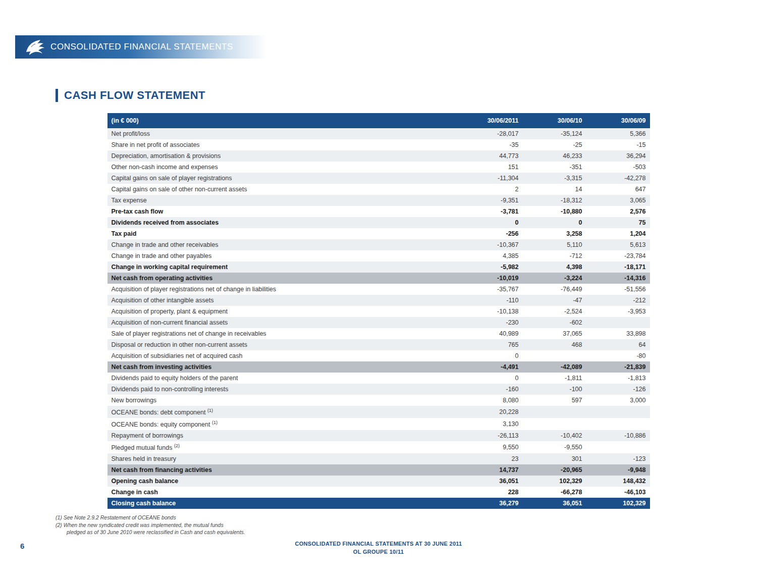Consolidated financial statements
Cash flow statement
| (in € 000) | 30/06/2011 | 30/06/10 | 30/06/09 |
| --- | --- | --- | --- |
| Net profit/loss | -28,017 | -35,124 | 5,366 |
| Share in net profit of associates | -35 | -25 | -15 |
| Depreciation, amortisation & provisions | 44,773 | 46,233 | 36,294 |
| Other non-cash income and expenses | 151 | -351 | -503 |
| Capital gains on sale of player registrations | -11,304 | -3,315 | -42,278 |
| Capital gains on sale of other non-current assets | 2 | 14 | 647 |
| Tax expense | -9,351 | -18,312 | 3,065 |
| Pre-tax cash flow | -3,781 | -10,880 | 2,576 |
| Dividends received from associates | 0 | 0 | 75 |
| Tax paid | -256 | 3,258 | 1,204 |
| Change in trade and other receivables | -10,367 | 5,110 | 5,613 |
| Change in trade and other payables | 4,385 | -712 | -23,784 |
| Change in working capital requirement | -5,982 | 4,398 | -18,171 |
| Net cash from operating activities | -10,019 | -3,224 | -14,316 |
| Acquisition of player registrations net of change in liabilities | -35,767 | -76,449 | -51,556 |
| Acquisition of other intangible assets | -110 | -47 | -212 |
| Acquisition of property, plant & equipment | -10,138 | -2,524 | -3,953 |
| Acquisition of non-current financial assets | -230 | -602 | |
| Sale of player registrations net of change in receivables | 40,989 | 37,065 | 33,898 |
| Disposal or reduction in other non-current assets | 765 | 468 | 64 |
| Acquisition of subsidiaries net of acquired cash | 0 | | -80 |
| Net cash from investing activities | -4,491 | -42,089 | -21,839 |
| Dividends paid to equity holders of the parent | 0 | -1,811 | -1,813 |
| Dividends paid to non-controlling interests | -160 | -100 | -126 |
| New borrowings | 8,080 | 597 | 3,000 |
| OCEANE bonds: debt component (1) | 20,228 | | |
| OCEANE bonds: equity component (1) | 3,130 | | |
| Repayment of borrowings | -26,113 | -10,402 | -10,886 |
| Pledged mutual funds (2) | 9,550 | -9,550 | |
| Shares held in treasury | 23 | 301 | -123 |
| Net cash from financing activities | 14,737 | -20,965 | -9,948 |
| Opening cash balance | 36,051 | 102,329 | 148,432 |
| Change in cash | 228 | -66,278 | -46,103 |
| Closing cash balance | 36,279 | 36,051 | 102,329 |
(1) See Note 2.9.2 Restatement of OCEANE bonds
(2) When the new syndicated credit was implemented, the mutual funds
pledged as of 30 June 2010 were reclassified in Cash and cash equivalents.
6
CONSOLIDATED FINANCIAL STATEMENTS AT 30 JUNE 2011
OL GROUPE 10/11